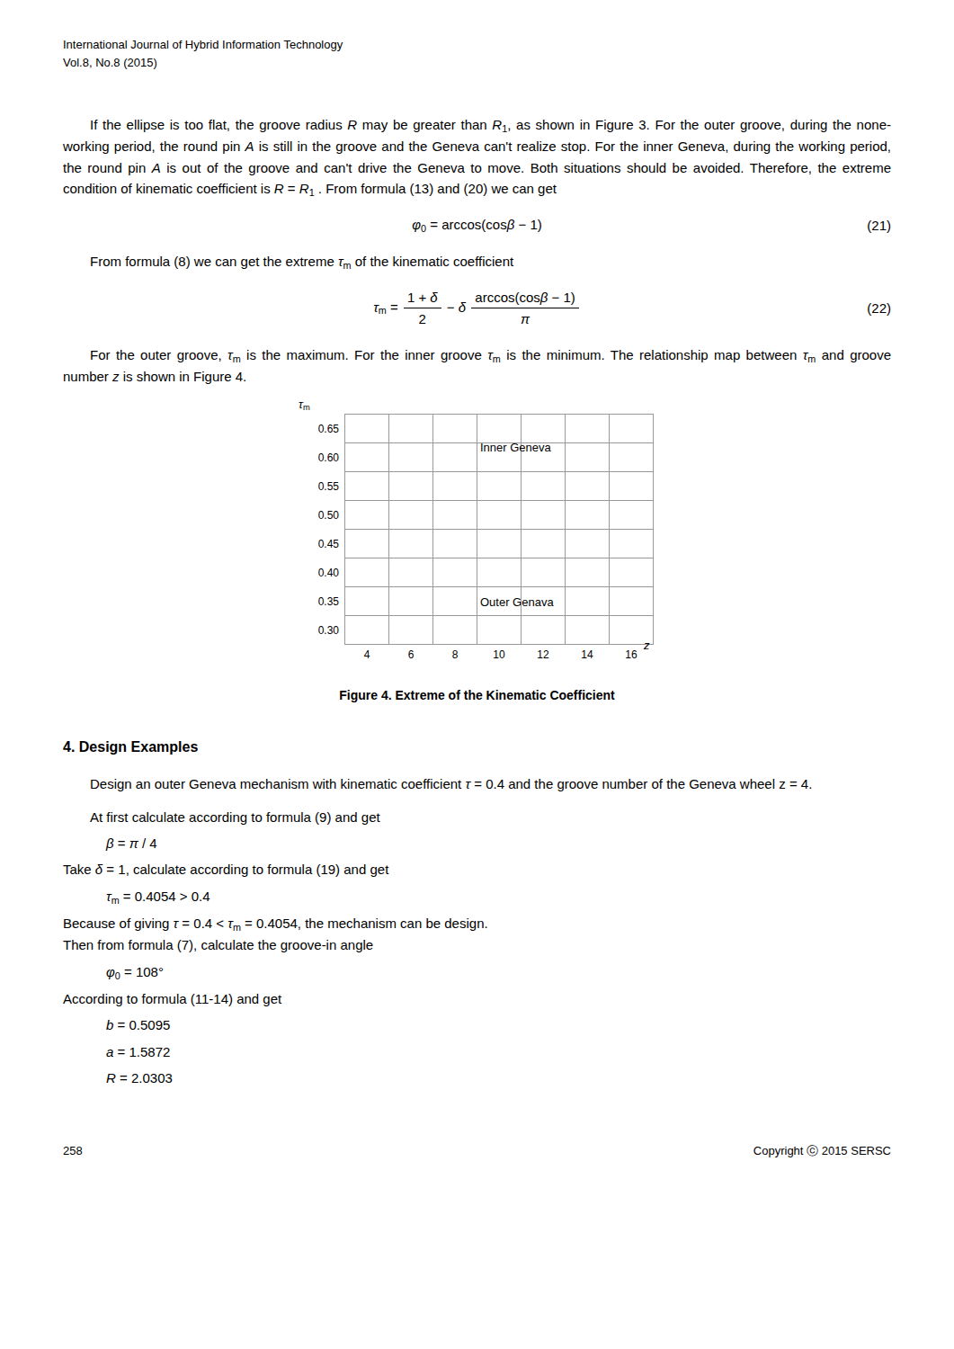International Journal of Hybrid Information Technology
Vol.8, No.8 (2015)
If the ellipse is too flat, the groove radius R may be greater than R1, as shown in Figure 3. For the outer groove, during the none-working period, the round pin A is still in the groove and the Geneva can't realize stop. For the inner Geneva, during the working period, the round pin A is out of the groove and can't drive the Geneva to move. Both situations should be avoided. Therefore, the extreme condition of kinematic coefficient is R = R1 . From formula (13) and (20) we can get
φ0 = arccos(cosβ − 1) (21)
From formula (8) we can get the extreme τm of the kinematic coefficient
τm = 1 + δ 2 − δ arccos(cosβ − 1) π (22)
For the outer groove, τm is the maximum. For the inner groove τm is the minimum. The relationship map between τm and groove number z is shown in Figure 4.
τm
| 0.65 | | | | | | | |
| 0.60 | | | | | | | |
| 0.55 | | | | | | | |
| 0.50 | | | | | | | |
| 0.45 | | | | | | | |
| 0.40 | | | | | | | |
| 0.35 | | | | | | | |
| 0.30 | | | | | | | |
| | 4 | 6 | 8 | 10 | 12 | 14 | 16 |
Inner Geneva Outer Genava z
Figure 4. Extreme of the Kinematic Coefficient
4. Design Examples
Design an outer Geneva mechanism with kinematic coefficient τ = 0.4 and the groove number of the Geneva wheel z = 4.
At first calculate according to formula (9) and get
β = π / 4
Take δ = 1, calculate according to formula (19) and get
τm = 0.4054 > 0.4
Because of giving τ = 0.4 < τm = 0.4054, the mechanism can be design.
Then from formula (7), calculate the groove-in angle
φ0 = 108°
According to formula (11-14) and get
b = 0.5095
a = 1.5872
R = 2.0303
258 Copyright ⓒ 2015 SERSC